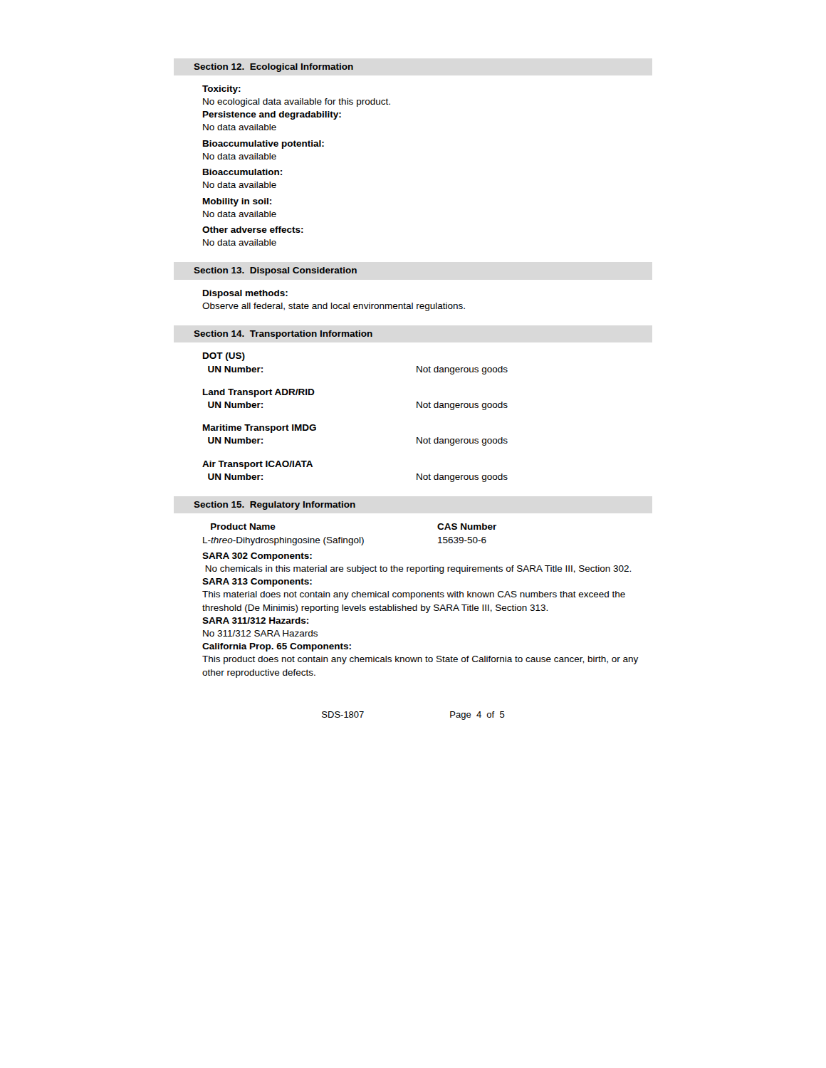Section 12. Ecological Information
Toxicity:
No ecological data available for this product.
Persistence and degradability:
No data available
Bioaccumulative potential:
No data available
Bioaccumulation:
No data available
Mobility in soil:
No data available
Other adverse effects:
No data available
Section 13. Disposal Consideration
Disposal methods:
Observe all federal, state and local environmental regulations.
Section 14. Transportation Information
DOT (US)
UN Number:
Not dangerous goods
Land Transport ADR/RID
UN Number:
Not dangerous goods
Maritime Transport IMDG
UN Number:
Not dangerous goods
Air Transport ICAO/IATA
UN Number:
Not dangerous goods
Section 15. Regulatory Information
| Product Name | CAS Number |
| L- threo -Dihydrosphingosine (Safingol) | 15639-50-6 |
SARA 302 Components:
No chemicals in this material are subject to the reporting requirements of SARA Title III, Section 302.
SARA 313 Components:
This material does not contain any chemical components with known CAS numbers that exceed the threshold (De Minimis) reporting levels established by SARA Title III, Section 313.
SARA 311/312 Hazards:
No 311/312 SARA Hazards
California Prop. 65 Components:
This product does not contain any chemicals known to State of California to cause cancer, birth, or any other reproductive defects.
SDS-1807 Page 4 of 5